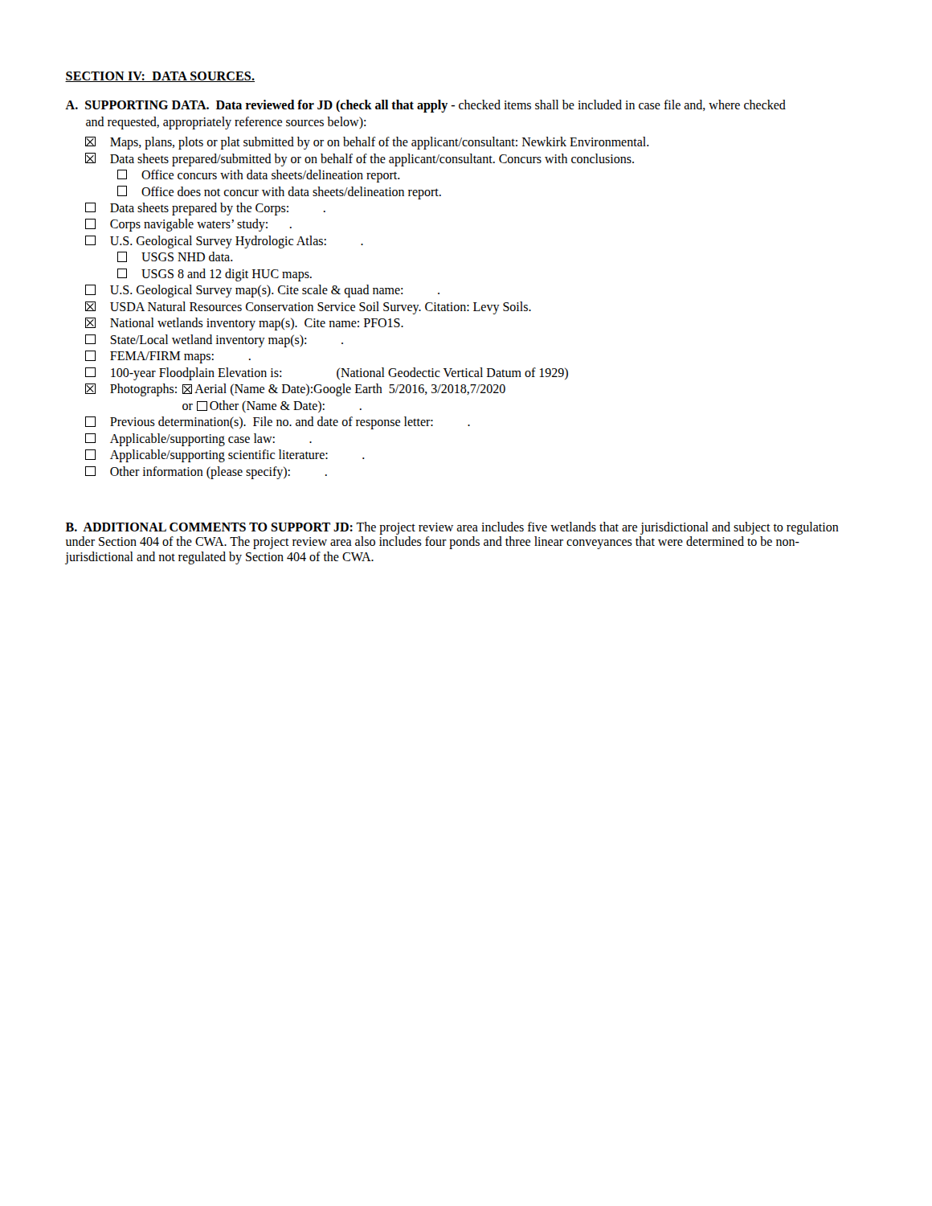SECTION IV: DATA SOURCES.
A. SUPPORTING DATA. Data reviewed for JD (check all that apply - checked items shall be included in case file and, where checked
and requested, appropriately reference sources below):
Maps, plans, plots or plat submitted by or on behalf of the applicant/consultant: Newkirk Environmental.
Data sheets prepared/submitted by or on behalf of the applicant/consultant. Concurs with conclusions.
Office concurs with data sheets/delineation report.
Office does not concur with data sheets/delineation report.
Data sheets prepared by the Corps: .
Corps navigable waters’ study: .
U.S. Geological Survey Hydrologic Atlas: .
USGS NHD data.
USGS 8 and 12 digit HUC maps.
U.S. Geological Survey map(s). Cite scale & quad name: .
USDA Natural Resources Conservation Service Soil Survey. Citation: Levy Soils.
National wetlands inventory map(s). Cite name: PFO1S.
State/Local wetland inventory map(s): .
FEMA/FIRM maps: .
100-year Floodplain Elevation is: (National Geodectic Vertical Datum of 1929)
Photographs: Aerial (Name & Date):Google Earth 5/2016, 3/2018,7/2020 or Other (Name & Date): .
Previous determination(s). File no. and date of response letter: .
Applicable/supporting case law: .
Applicable/supporting scientific literature: .
Other information (please specify): .
B. ADDITIONAL COMMENTS TO SUPPORT JD: The project review area includes five wetlands that are jurisdictional and subject to regulation under Section 404 of the CWA. The project review area also includes four ponds and three linear conveyances that were determined to be non-jurisdictional and not regulated by Section 404 of the CWA.